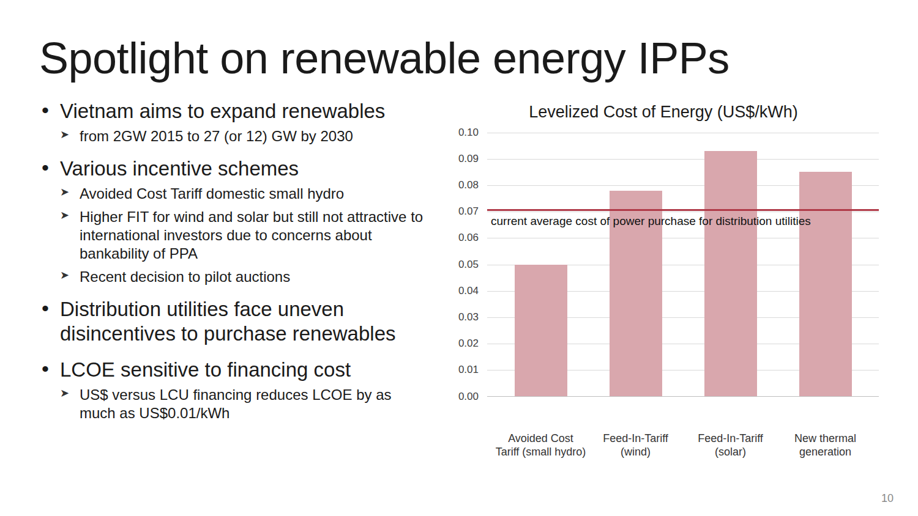Spotlight on renewable energy IPPs
Vietnam aims to expand renewables
from 2GW 2015 to 27 (or 12) GW by 2030
Various incentive schemes
Avoided Cost Tariff domestic small hydro
Higher FIT for wind and solar but still not attractive to international investors due to concerns about bankability of PPA
Recent decision to pilot auctions
Distribution utilities face uneven disincentives to purchase renewables
LCOE sensitive to financing cost
US$ versus LCU financing reduces LCOE by as much as US$0.01/kWh
Levelized Cost of Energy (US$/kWh)
0.10 0.09 0.08 0.07 0.06 0.05 0.04 0.03 0.02 0.01 0.00
current average cost of power purchase for distribution utilities
Avoided Cost Tariff (small hydro)
Feed-In-Tariff (wind)
Feed-In-Tariff (solar)
New thermal generation
10